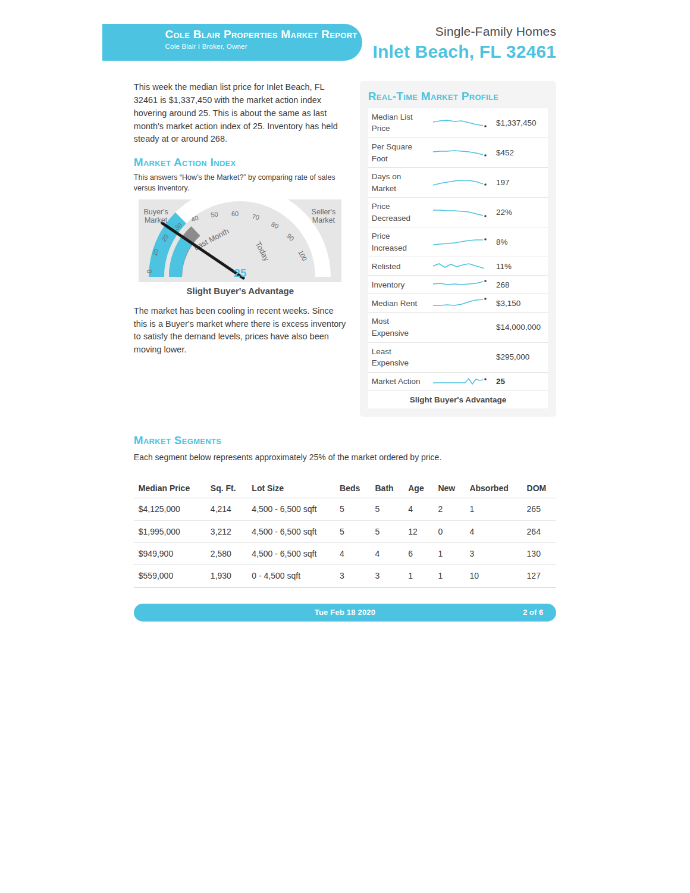Cole Blair Properties Market Report
Cole Blair I Broker, Owner
Single-Family Homes
Inlet Beach, FL 32461
This week the median list price for Inlet Beach, FL 32461 is $1,337,450 with the market action index hovering around 25. This is about the same as last month's market action index of 25. Inventory has held steady at or around 268.
Market Action Index
This answers “How’s the Market?” by comparing rate of sales versus inventory.
0 10 20 30 40 50 60 70 80 90 100 Last Month Today
Buyer's
Market
Seller's
Market
25
Slight Buyer's Advantage
The market has been cooling in recent weeks. Since this is a Buyer's market where there is excess inventory to satisfy the demand levels, prices have also been moving lower.
Real-Time Market Profile
| Median List Price | | $1,337,450 |
| Per Square Foot | | $452 |
| Days on Market | | 197 |
| Price Decreased | | 22% |
| Price Increased | | 8% |
| Relisted | | 11% |
| Inventory | | 268 |
| Median Rent | | $3,150 |
| Most Expensive | | $14,000,000 |
| Least Expensive | | $295,000 |
| Market Action | | 25 |
| Slight Buyer's Advantage |
Market Segments
Each segment below represents approximately 25% of the market ordered by price.
| Median Price | Sq. Ft. | Lot Size | Beds | Bath | Age | New | Absorbed | DOM |
| --- | --- | --- | --- | --- | --- | --- | --- | --- |
| $4,125,000 | 4,214 | 4,500 - 6,500 sqft | 5 | 5 | 4 | 2 | 1 | 265 |
| $1,995,000 | 3,212 | 4,500 - 6,500 sqft | 5 | 5 | 12 | 0 | 4 | 264 |
| $949,900 | 2,580 | 4,500 - 6,500 sqft | 4 | 4 | 6 | 1 | 3 | 130 |
| $559,000 | 1,930 | 0 - 4,500 sqft | 3 | 3 | 1 | 1 | 10 | 127 |
Tue Feb 18 2020
2 of 6